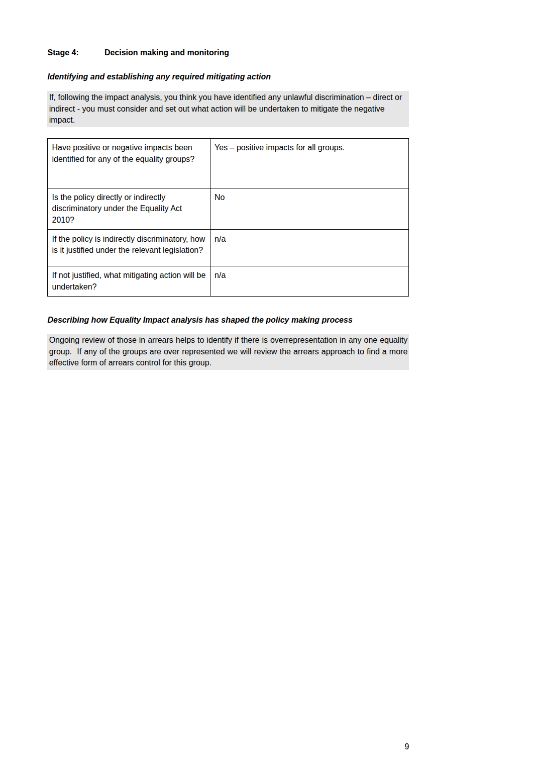Stage 4: Decision making and monitoring
Identifying and establishing any required mitigating action
If, following the impact analysis, you think you have identified any unlawful discrimination – direct or indirect - you must consider and set out what action will be undertaken to mitigate the negative impact.
| Have positive or negative impacts been identified for any of the equality groups? | Yes – positive impacts for all groups. |
| Is the policy directly or indirectly discriminatory under the Equality Act 2010? | No |
| If the policy is indirectly discriminatory, how is it justified under the relevant legislation? | n/a |
| If not justified, what mitigating action will be undertaken? | n/a |
Describing how Equality Impact analysis has shaped the policy making process
Ongoing review of those in arrears helps to identify if there is overrepresentation in any one equality group. If any of the groups are over represented we will review the arrears approach to find a more effective form of arrears control for this group.
9